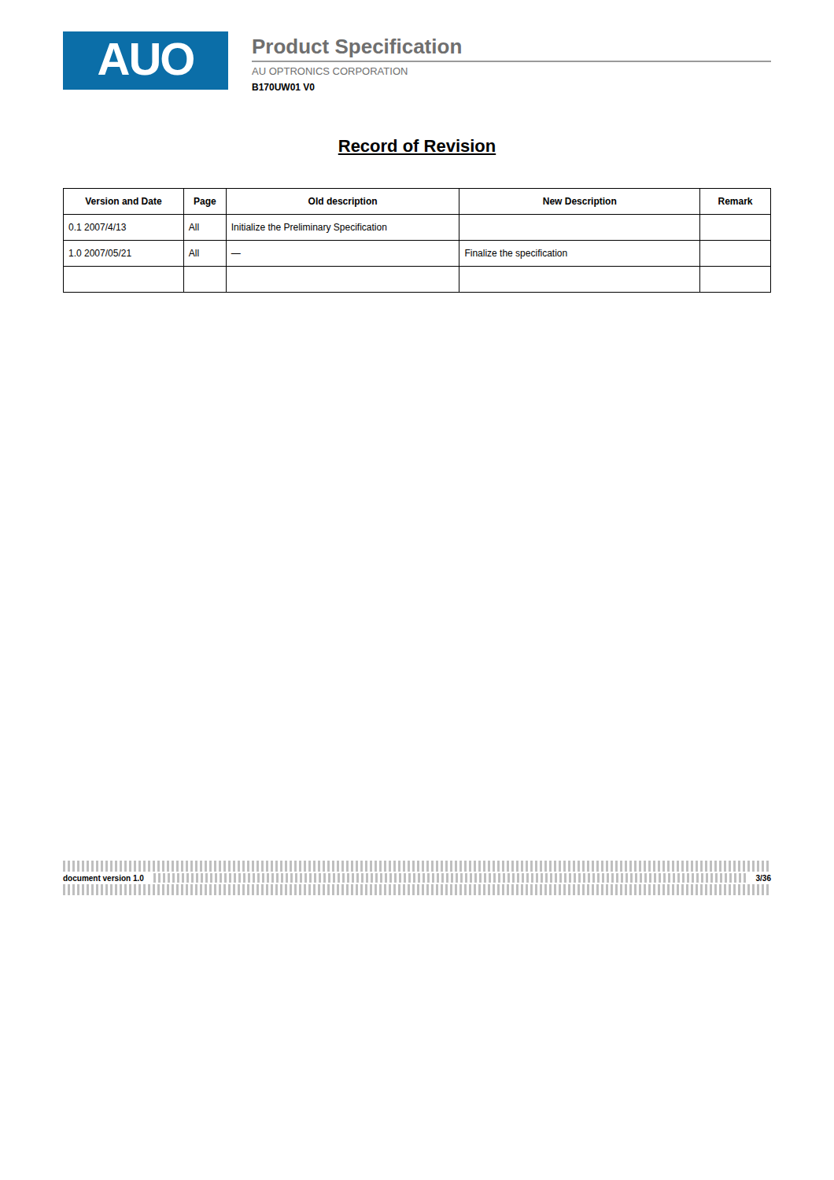AUO
Product Specification
AU OPTRONICS CORPORATION
B170UW01 V0
Record of Revision
| Version and Date | Page | Old description | New Description | Remark |
| --- | --- | --- | --- | --- |
| 0.1 2007/4/13 | All | Initialize the Preliminary Specification | | |
| 1.0 2007/05/21 | All | — | Finalize the specification | |
document version 1.0 3/36